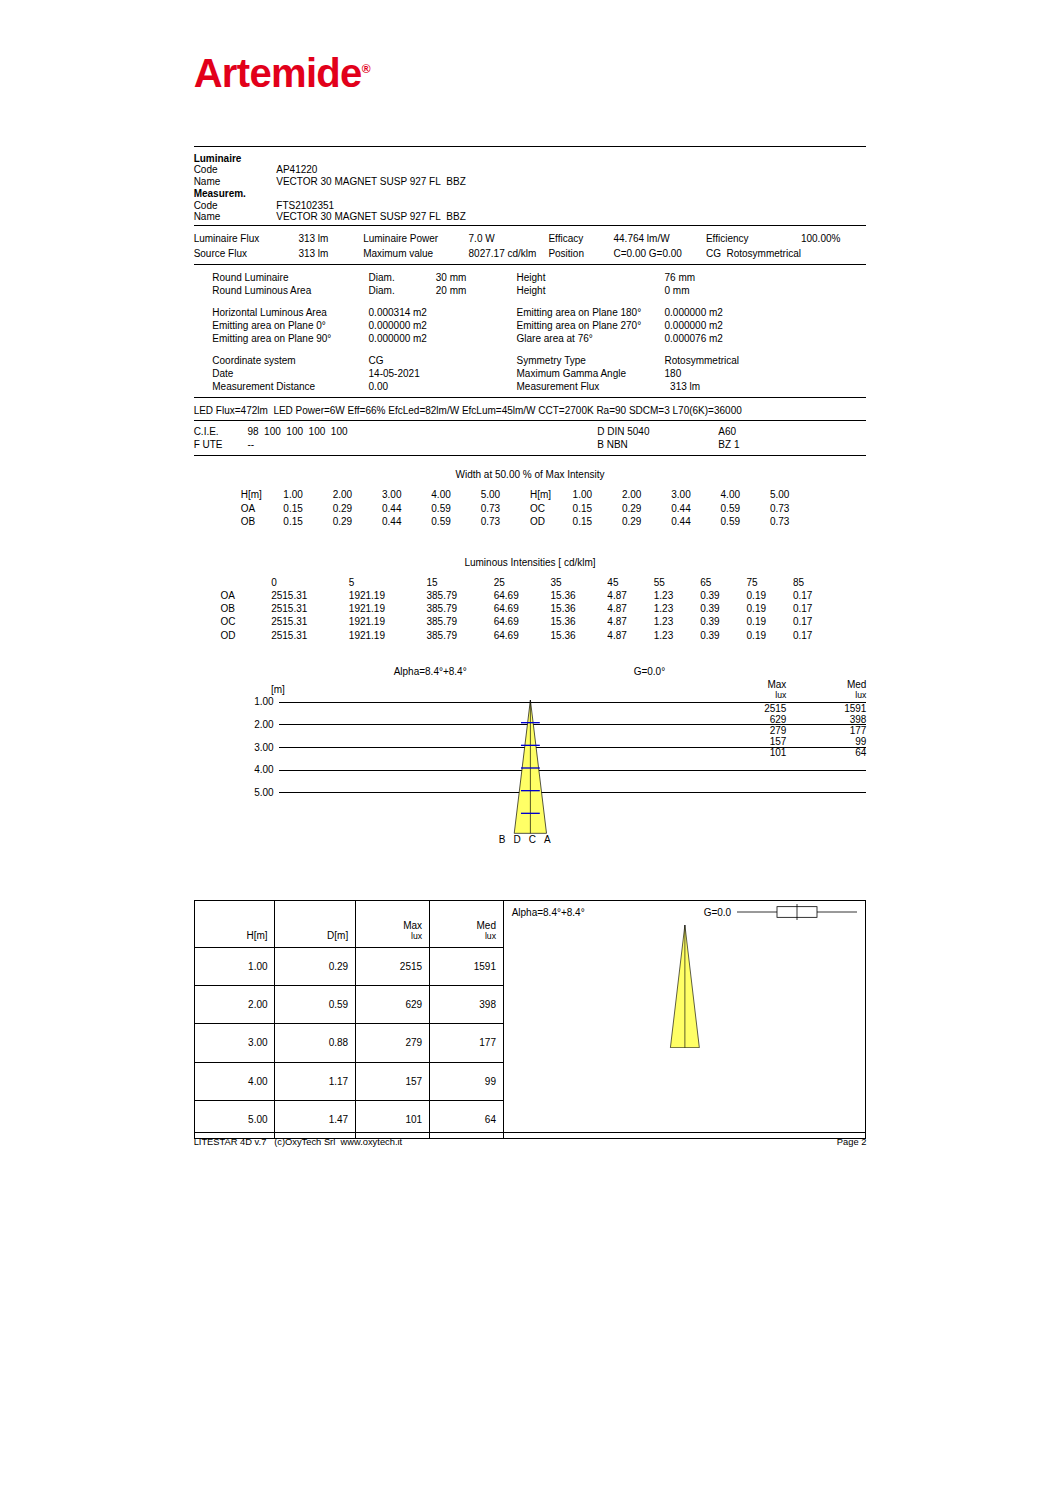Artemide®
| Luminaire |
| Code | AP41220 |
| Name | VECTOR 30 MAGNET SUSP 927 FL BBZ |
| Measurem. |
| Code | FTS2102351 |
| Name | VECTOR 30 MAGNET SUSP 927 FL BBZ |
| Luminaire Flux | 313 lm | Luminaire Power | 7.0 W | Efficacy | 44.764 lm/W | Efficiency | 100.00% |
| Source Flux | 313 lm | Maximum value | 8027.17 cd/klm | Position | C=0.00 G=0.00 | CG Rotosymmetrical | |
| Round Luminaire | Diam. | 30 mm | Height | 76 mm | |
| Round Luminous Area | Diam. | 20 mm | Height | 0 mm | |
| Horizontal Luminous Area | 0.000314 m2 | Emitting area on Plane 180° | 0.000000 m2 |
| Emitting area on Plane 0° | 0.000000 m2 | Emitting area on Plane 270° | 0.000000 m2 |
| Emitting area on Plane 90° | 0.000000 m2 | Glare area at 76° | 0.000076 m2 |
| Coordinate system | CG | Symmetry Type | Rotosymmetrical |
| Date | 14-05-2021 | Maximum Gamma Angle | 180 |
| Measurement Distance | 0.00 | Measurement Flux | 313 lm |
LED Flux=472lm LED Power=6W Eff=66% EfcLed=82lm/W EfcLum=45lm/W CCT=2700K Ra=90 SDCM=3 L70(6K)=36000
| C.I.E. | 98 100 100 100 100 | | D DIN 5040 | A60 |
| F UTE | -- | | B NBN | BZ 1 |
Width at 50.00 % of Max Intensity
| H[m] | 1.00 | 2.00 | 3.00 | 4.00 | 5.00 | H[m] | 1.00 | 2.00 | 3.00 | 4.00 | 5.00 |
| OA | 0.15 | 0.29 | 0.44 | 0.59 | 0.73 | OC | 0.15 | 0.29 | 0.44 | 0.59 | 0.73 |
| OB | 0.15 | 0.29 | 0.44 | 0.59 | 0.73 | OD | 0.15 | 0.29 | 0.44 | 0.59 | 0.73 |
Luminous Intensities [ cd/klm]
| | 0 | 5 | 15 | 25 | 35 | 45 | 55 | 65 | 75 | 85 |
| OA | 2515.31 | 1921.19 | 385.79 | 64.69 | 15.36 | 4.87 | 1.23 | 0.39 | 0.19 | 0.17 |
| OB | 2515.31 | 1921.19 | 385.79 | 64.69 | 15.36 | 4.87 | 1.23 | 0.39 | 0.19 | 0.17 |
| OC | 2515.31 | 1921.19 | 385.79 | 64.69 | 15.36 | 4.87 | 1.23 | 0.39 | 0.19 | 0.17 |
| OD | 2515.31 | 1921.19 | 385.79 | 64.69 | 15.36 | 4.87 | 1.23 | 0.39 | 0.19 | 0.17 |
Alpha=8.4°+8.4°
G=0.0°
[m]
| Max lux | Med lux |
| 2515 | 1591 |
| 629 | 398 |
| 279 | 177 |
| 157 | 99 |
| 101 | 64 |
1.00
2.00
3.00
4.00
5.00
B D C A
| H[m] | D[m] | Max lux | Med lux | Alpha=8.4°+8.4° G=0.0 |
| --- | --- | --- | --- | --- |
| 1.00 | 0.29 | 2515 | 1591 |
| 2.00 | 0.59 | 629 | 398 |
| 3.00 | 0.88 | 279 | 177 |
| 4.00 | 1.17 | 157 | 99 |
| 5.00 | 1.47 | 101 | 64 |
Page 2 LITESTAR 4D v.7 (c)OxyTech Srl www.oxytech.it